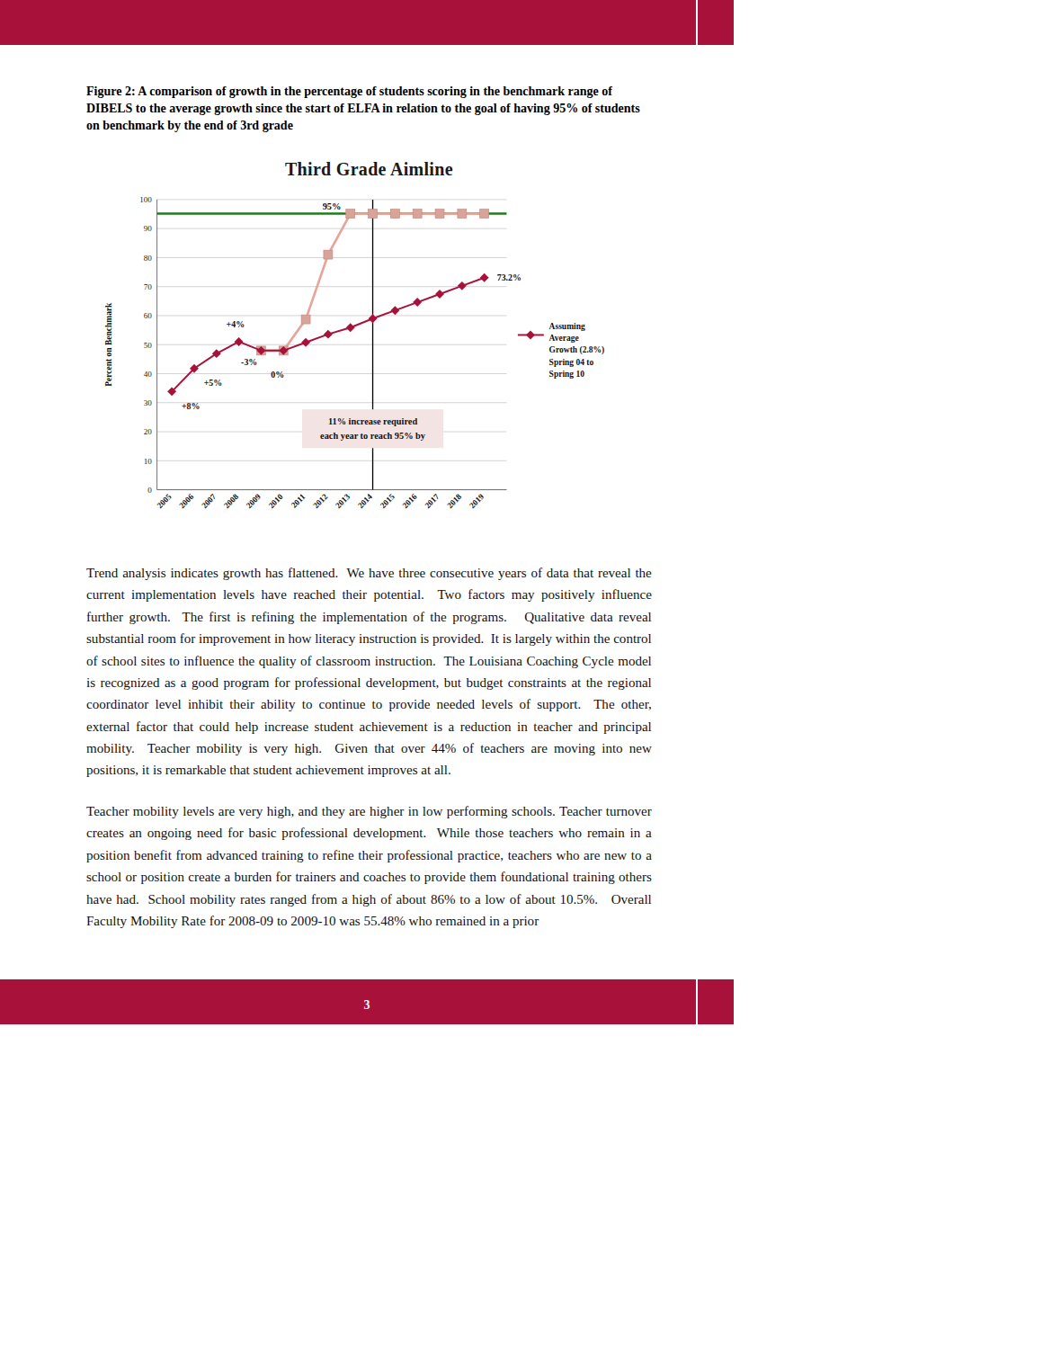Figure 2: A comparison of growth in the percentage of students scoring in the benchmark range of DIBELS to the average growth since the start of ELFA in relation to the goal of having 95% of students on benchmark by the end of 3rd grade
Third Grade Aimline
100 90 80 70 60 50 40 30 20 10 0 Percent on Benchmark 95% 73.2% +8% +5% +4% -3% 0% 11% increase required each year to reach 95% by 2005 2006 2007 2008 2009 2010 2011 2012 2013 2014 2015 2016 2017 2018 2019 Assuming Average Growth (2.8%) Spring 04 to Spring 10
Trend analysis indicates growth has flattened. We have three consecutive years of data that reveal the current implementation levels have reached their potential. Two factors may positively influence further growth. The first is refining the implementation of the programs. Qualitative data reveal substantial room for improvement in how literacy instruction is provided. It is largely within the control of school sites to influence the quality of classroom instruction. The Louisiana Coaching Cycle model is recognized as a good program for professional development, but budget constraints at the regional coordinator level inhibit their ability to continue to provide needed levels of support. The other, external factor that could help increase student achievement is a reduction in teacher and principal mobility. Teacher mobility is very high. Given that over 44% of teachers are moving into new positions, it is remarkable that student achievement improves at all.
Teacher mobility levels are very high, and they are higher in low performing schools. Teacher turnover creates an ongoing need for basic professional development. While those teachers who remain in a position benefit from advanced training to refine their professional practice, teachers who are new to a school or position create a burden for trainers and coaches to provide them foundational training others have had. School mobility rates ranged from a high of about 86% to a low of about 10.5%. Overall Faculty Mobility Rate for 2008-09 to 2009-10 was 55.48% who remained in a prior
3